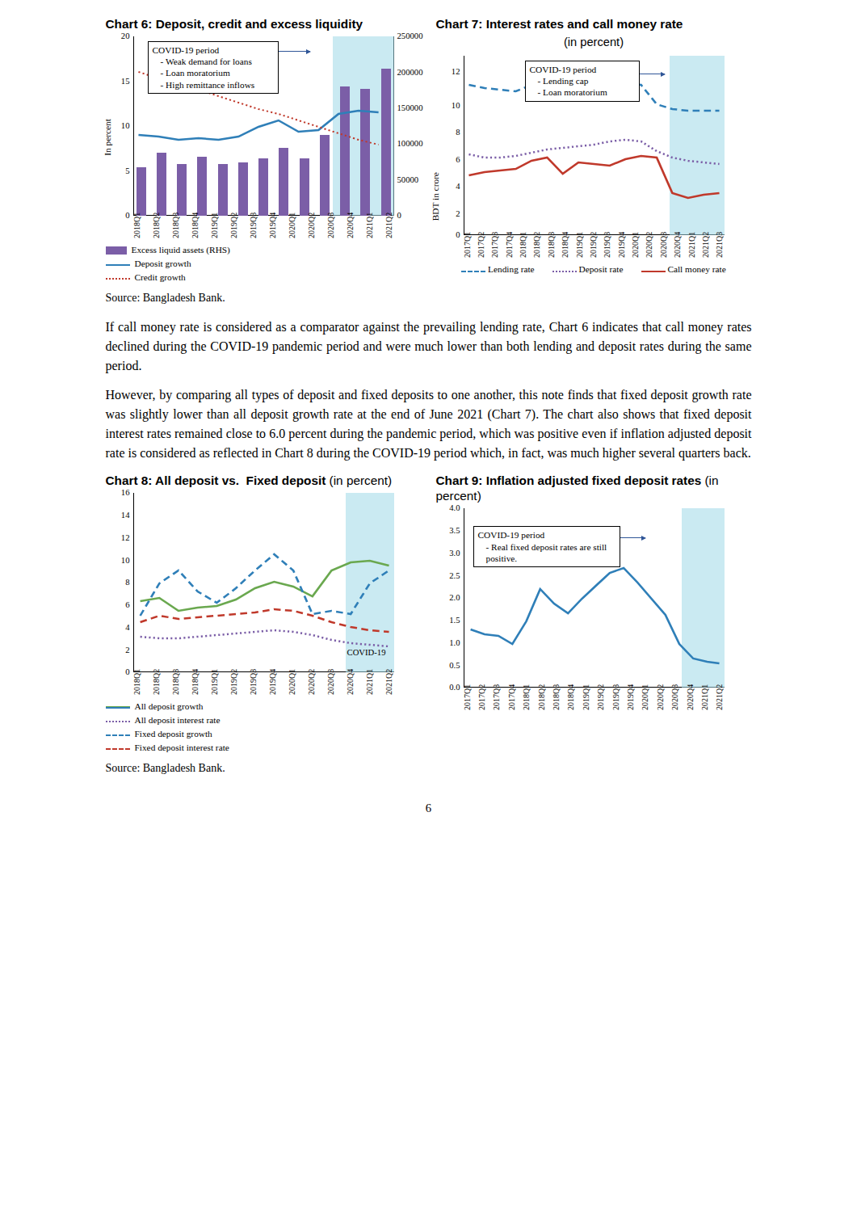Chart 6: Deposit, credit and excess liquidity
In percent
BDT in crore
20
15
10
5
0
250000
200000
150000
100000
50000
0
COVID-19 period
Weak demand for loans
Loan moratorium
High remittance inflows
2018Q12018Q22018Q32018Q4 2019Q12019Q22019Q32019Q4 2020Q12020Q22020Q32020Q4 2021Q12021Q2
Excess liquid assets (RHS)
Deposit growth
Credit growth
Chart 6
Chart 7: Interest rates and call money rate
(in percent)
12
10
8
6
4
2
0
COVID-19 period
Lending cap
Loan moratorium
2017Q12017Q22017Q32017Q4 2018Q12018Q22018Q32018Q4 2019Q12019Q22019Q32019Q4 2020Q12020Q22020Q32020Q4 2021Q12021Q22021Q3
Lending rate Deposit rate Call money rate
Chart 7
Source: Bangladesh Bank.
If call money rate is considered as a comparator against the prevailing lending rate, Chart 6 indicates that call money rates declined during the COVID-19 pandemic period and were much lower than both lending and deposit rates during the same period.
However, by comparing all types of deposit and fixed deposits to one another, this note finds that fixed deposit growth rate was slightly lower than all deposit growth rate at the end of June 2021 (Chart 7). The chart also shows that fixed deposit interest rates remained close to 6.0 percent during the pandemic period, which was positive even if inflation adjusted deposit rate is considered as reflected in Chart 8 during the COVID-19 period which, in fact, was much higher several quarters back.
Chart 8: All deposit vs. Fixed deposit (in percent)
16
14
12
10
8
6
4
2
0
COVID-19
2018Q12018Q22018Q32018Q4 2019Q12019Q22019Q32019Q4 2020Q12020Q22020Q32020Q4 2021Q12021Q2
All deposit growth
All deposit interest rate
Fixed deposit growth
Fixed deposit interest rate
Chart 8
Chart 9: Inflation adjusted fixed deposit rates (in percent)
4.0
3.5
3.0
2.5
2.0
1.5
1.0
0.5
0.0
COVID-19 period
Real fixed deposit rates are still positive.
2017Q12017Q22017Q32017Q4 2018Q12018Q22018Q32018Q4 2019Q12019Q22019Q32019Q4 2020Q12020Q22020Q32020Q4 2021Q12021Q2
Chart 9
Source: Bangladesh Bank.
6